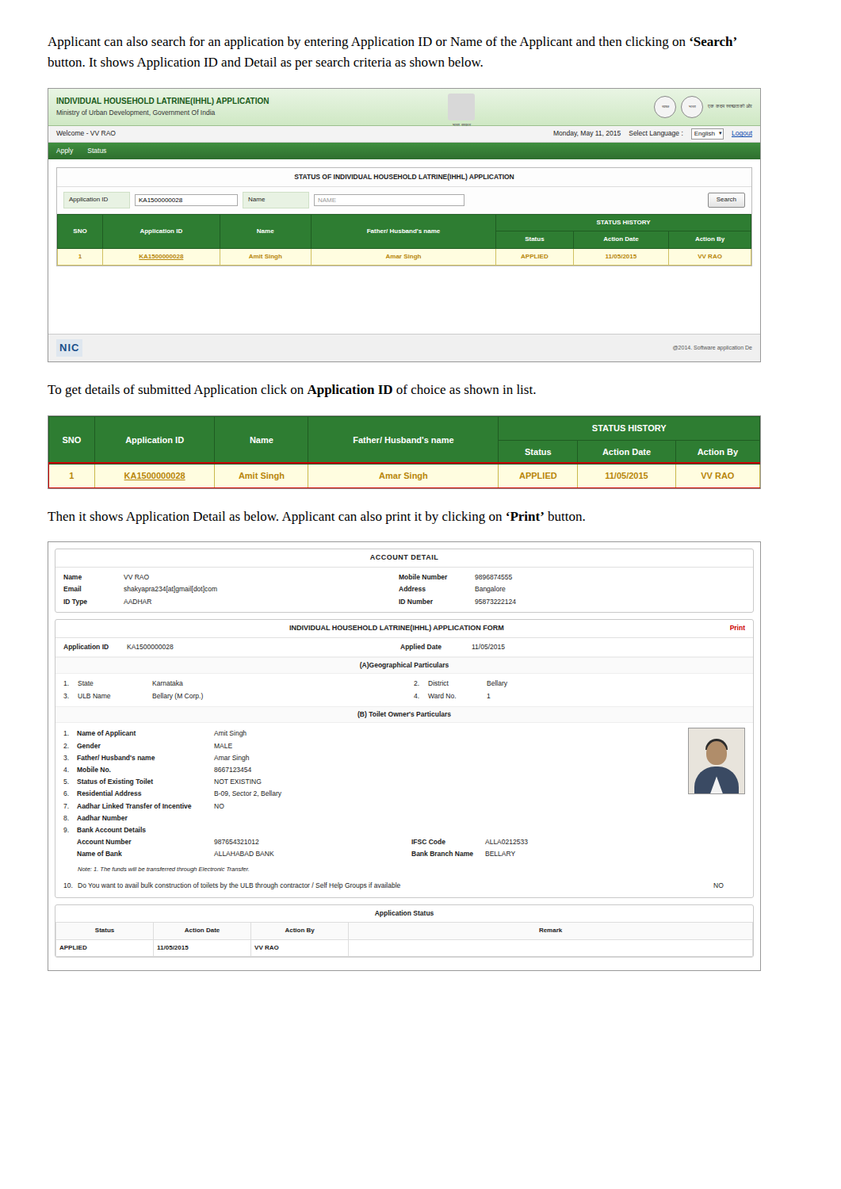Applicant can also search for an application by entering Application ID or Name of the Applicant and then clicking on ‘Search’ button. It shows Application ID and Detail as per search criteria as shown below.
INDIVIDUAL HOUSEHOLD LATRINE(IHHL) APPLICATION
Ministry of Urban Development, Government Of India
स्वच्छ
भारत
एक कदम स्वच्छता की ओर
Welcome - VV RAO
Monday, May 11, 2015 Select Language : English Logout
Apply Status
STATUS OF INDIVIDUAL HOUSEHOLD LATRINE(IHHL) APPLICATION
Application ID Name Search
| SNO | Application ID | Name | Father/ Husband's name | STATUS HISTORY |
| --- | --- | --- | --- | --- |
| Status | Action Date | Action By |
| 1 | KA1500000028 | Amit Singh | Amar Singh | APPLIED | 11/05/2015 | VV RAO |
NIC @2014. Software application De
To get details of submitted Application click on Application ID of choice as shown in list.
| SNO | Application ID | Name | Father/ Husband's name | STATUS HISTORY |
| --- | --- | --- | --- | --- |
| Status | Action Date | Action By |
| 1 | KA1500000028 | Amit Singh | Amar Singh | APPLIED | 11/05/2015 | VV RAO |
Then it shows Application Detail as below. Applicant can also print it by clicking on ‘Print’ button.
ACCOUNT DETAIL
Name
VV RAO
Mobile Number
9896874555
Email
shakyapra234[at]gmail[dot]com
Address
Bangalore
ID Type
AADHAR
ID Number
95873222124
INDIVIDUAL HOUSEHOLD LATRINE(IHHL) APPLICATION FORM
Print
Application ID
KA1500000028
Applied Date
11/05/2015
(A)Geographical Particulars
1.
State
Karnataka
2.
District
Bellary
3.
ULB Name
Bellary (M Corp.)
4.
Ward No.
1
(B) Toilet Owner's Particulars
1.
Name of Applicant
Amit Singh
2.
Gender
MALE
3.
Father/ Husband's name
Amar Singh
4.
Mobile No.
8667123454
5.
Status of Existing Toilet
NOT EXISTING
6.
Residential Address
B-09, Sector 2, Bellary
7.
Aadhar Linked Transfer of Incentive
NO
8.
Aadhar Number
9.
Bank Account Details
Account Number
987654321012
IFSC Code
ALLA0212533
Name of Bank
ALLAHABAD BANK
Bank Branch Name
BELLARY
Note: 1. The funds will be transferred through Electronic Transfer.
10.
Do You want to avail bulk construction of toilets by the ULB through contractor / Self Help Groups if available
NO
Application Status
| Status | Action Date | Action By | Remark |
| --- | --- | --- | --- |
| APPLIED | 11/05/2015 | VV RAO | |